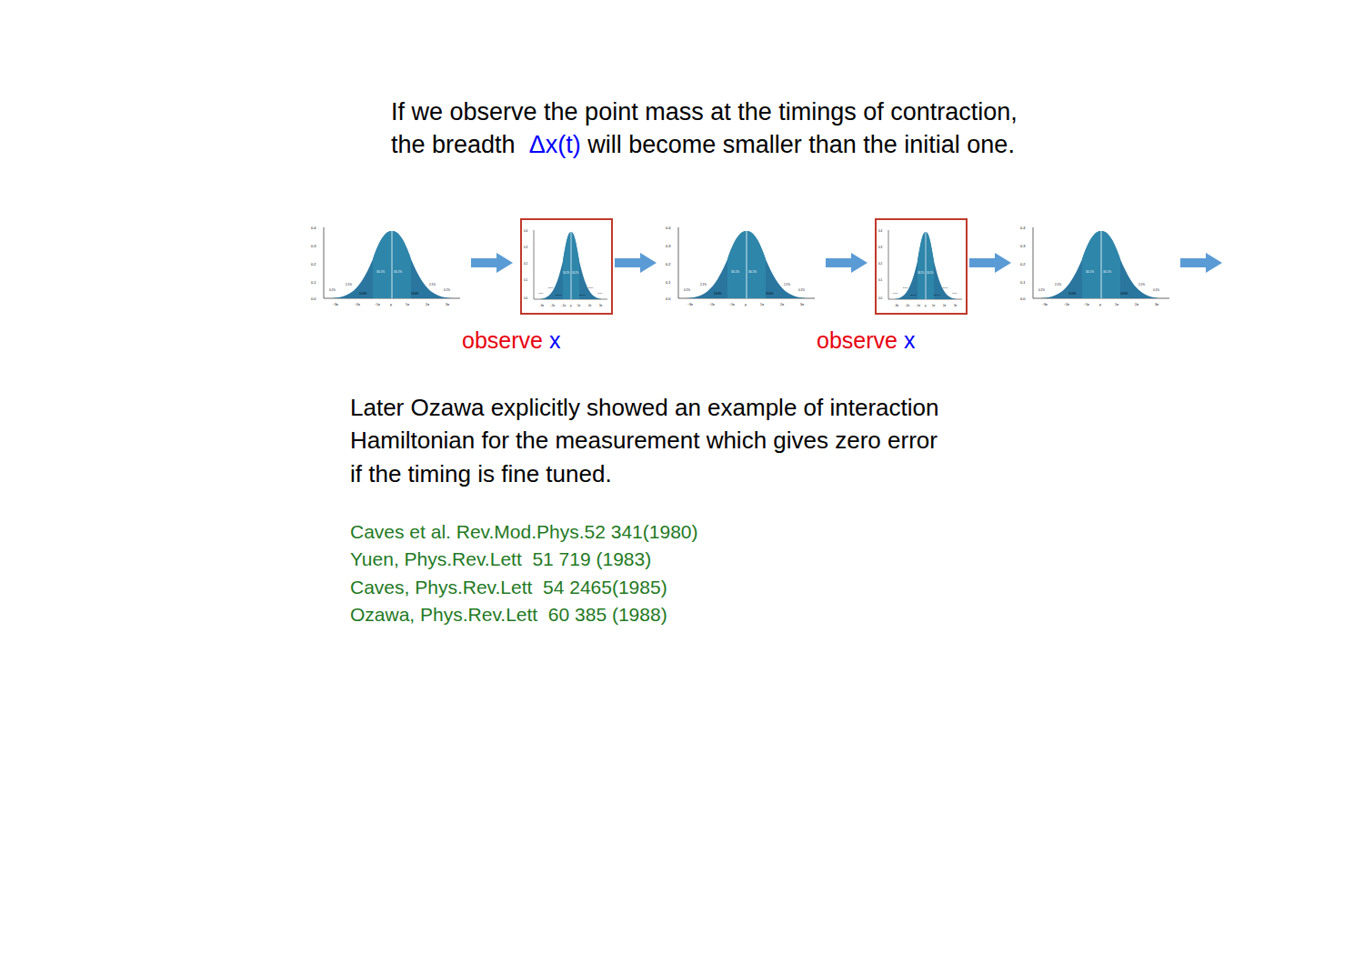If we observe the point mass at the timings of contraction,
the breadth Δx(t) will become smaller than the initial one.
0.4 0.3 0.2 0.1 0.0 34.1% 34.1% 0.1% 2.1% 13.6% 13.6% 2.1% 0.1% −3σ −2σ −1σ μ 1σ 2σ 3σ
0.4 0.3 0.2 0.1 0.0 34.1% 34.1% 0.1% 2.1% 13.6% 13.6% 2.1% 0.1% −3σ −2σ −1σ μ 1σ 2σ 3σ
0.4 0.3 0.2 0.1 0.0 34.1% 34.1% 0.1% 2.1% 13.6% 13.6% 2.1% 0.1% −3σ −2σ −1σ μ 1σ 2σ 3σ
0.4 0.3 0.2 0.1 0.0 34.1% 34.1% 0.1% 2.1% 13.6% 13.6% 2.1% 0.1% −3σ −2σ −1σ μ 1σ 2σ 3σ
0.4 0.3 0.2 0.1 0.0 34.1% 34.1% 0.1% 2.1% 13.6% 13.6% 2.1% 0.1% −3σ −2σ −1σ μ 1σ 2σ 3σ
observe x observe x
Later Ozawa explicitly showed an example of interaction
Hamiltonian for the measurement which gives zero error
if the timing is fine tuned.
Caves et al. Rev.Mod.Phys.52 341(1980)
Yuen, Phys.Rev.Lett 51 719 (1983)
Caves, Phys.Rev.Lett 54 2465(1985)
Ozawa, Phys.Rev.Lett 60 385 (1988)